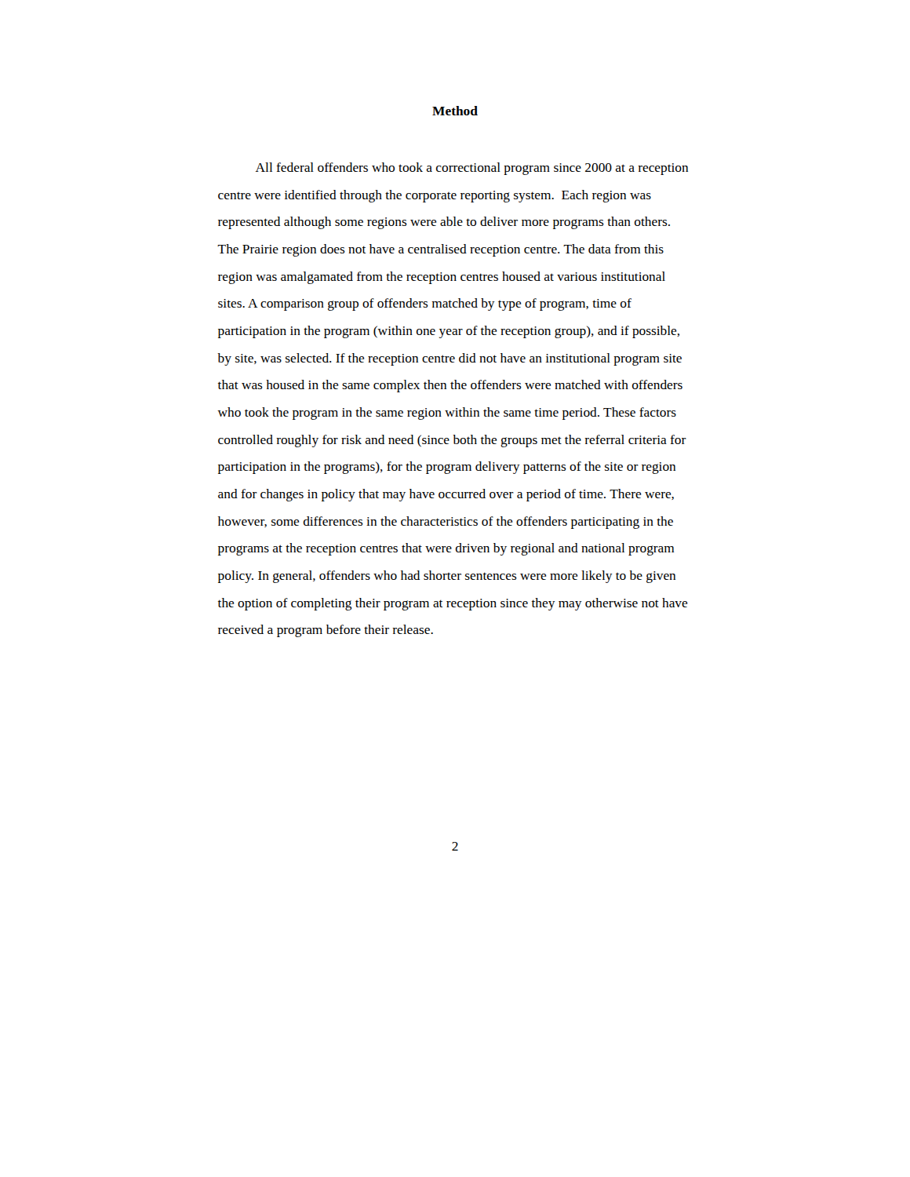Method
All federal offenders who took a correctional program since 2000 at a reception centre were identified through the corporate reporting system. Each region was represented although some regions were able to deliver more programs than others. The Prairie region does not have a centralised reception centre. The data from this region was amalgamated from the reception centres housed at various institutional sites. A comparison group of offenders matched by type of program, time of participation in the program (within one year of the reception group), and if possible, by site, was selected. If the reception centre did not have an institutional program site that was housed in the same complex then the offenders were matched with offenders who took the program in the same region within the same time period. These factors controlled roughly for risk and need (since both the groups met the referral criteria for participation in the programs), for the program delivery patterns of the site or region and for changes in policy that may have occurred over a period of time. There were, however, some differences in the characteristics of the offenders participating in the programs at the reception centres that were driven by regional and national program policy. In general, offenders who had shorter sentences were more likely to be given the option of completing their program at reception since they may otherwise not have received a program before their release.
2